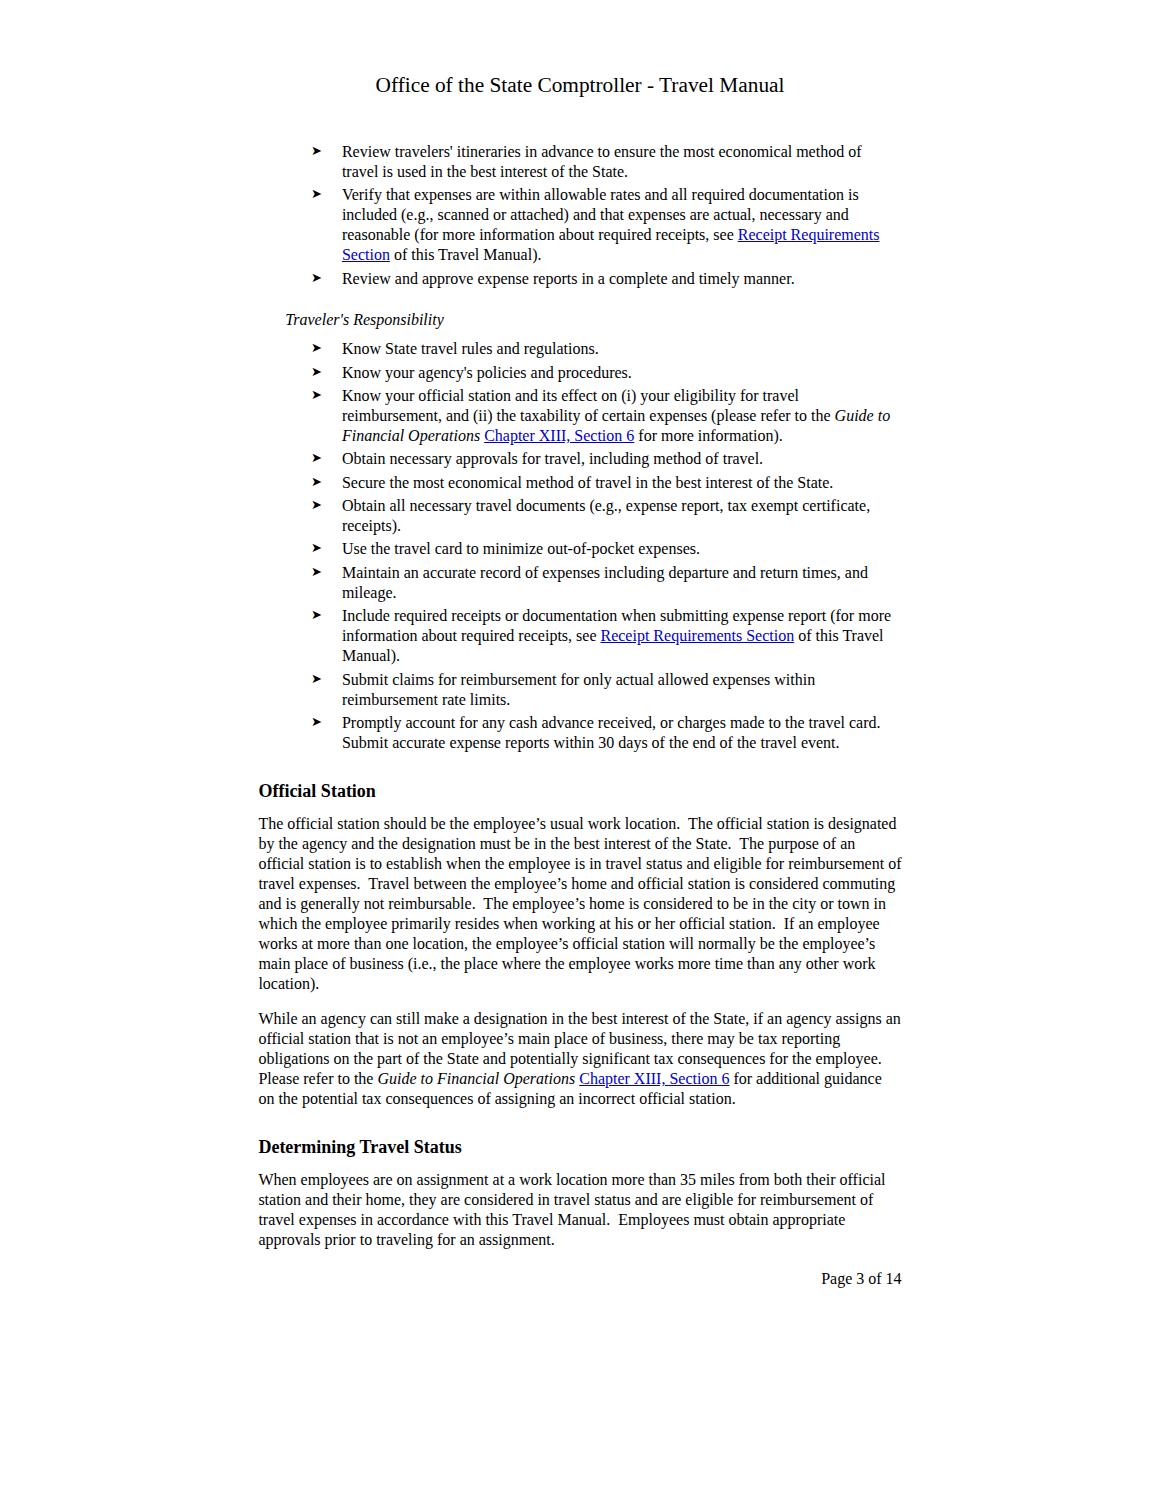Office of the State Comptroller - Travel Manual
Review travelers' itineraries in advance to ensure the most economical method of travel is used in the best interest of the State.
Verify that expenses are within allowable rates and all required documentation is included (e.g., scanned or attached) and that expenses are actual, necessary and reasonable (for more information about required receipts, see Receipt Requirements Section of this Travel Manual).
Review and approve expense reports in a complete and timely manner.
Traveler's Responsibility
Know State travel rules and regulations.
Know your agency's policies and procedures.
Know your official station and its effect on (i) your eligibility for travel reimbursement, and (ii) the taxability of certain expenses (please refer to the Guide to Financial Operations Chapter XIII, Section 6 for more information).
Obtain necessary approvals for travel, including method of travel.
Secure the most economical method of travel in the best interest of the State.
Obtain all necessary travel documents (e.g., expense report, tax exempt certificate, receipts).
Use the travel card to minimize out-of-pocket expenses.
Maintain an accurate record of expenses including departure and return times, and mileage.
Include required receipts or documentation when submitting expense report (for more information about required receipts, see Receipt Requirements Section of this Travel Manual).
Submit claims for reimbursement for only actual allowed expenses within reimbursement rate limits.
Promptly account for any cash advance received, or charges made to the travel card.
Submit accurate expense reports within 30 days of the end of the travel event.
Official Station
The official station should be the employee’s usual work location. The official station is designated by the agency and the designation must be in the best interest of the State. The purpose of an official station is to establish when the employee is in travel status and eligible for reimbursement of travel expenses. Travel between the employee’s home and official station is considered commuting and is generally not reimbursable. The employee’s home is considered to be in the city or town in which the employee primarily resides when working at his or her official station. If an employee works at more than one location, the employee’s official station will normally be the employee’s main place of business (i.e., the place where the employee works more time than any other work location).
While an agency can still make a designation in the best interest of the State, if an agency assigns an official station that is not an employee’s main place of business, there may be tax reporting obligations on the part of the State and potentially significant tax consequences for the employee. Please refer to the Guide to Financial Operations Chapter XIII, Section 6 for additional guidance on the potential tax consequences of assigning an incorrect official station.
Determining Travel Status
When employees are on assignment at a work location more than 35 miles from both their official station and their home, they are considered in travel status and are eligible for reimbursement of travel expenses in accordance with this Travel Manual. Employees must obtain appropriate approvals prior to traveling for an assignment.
Page 3 of 14